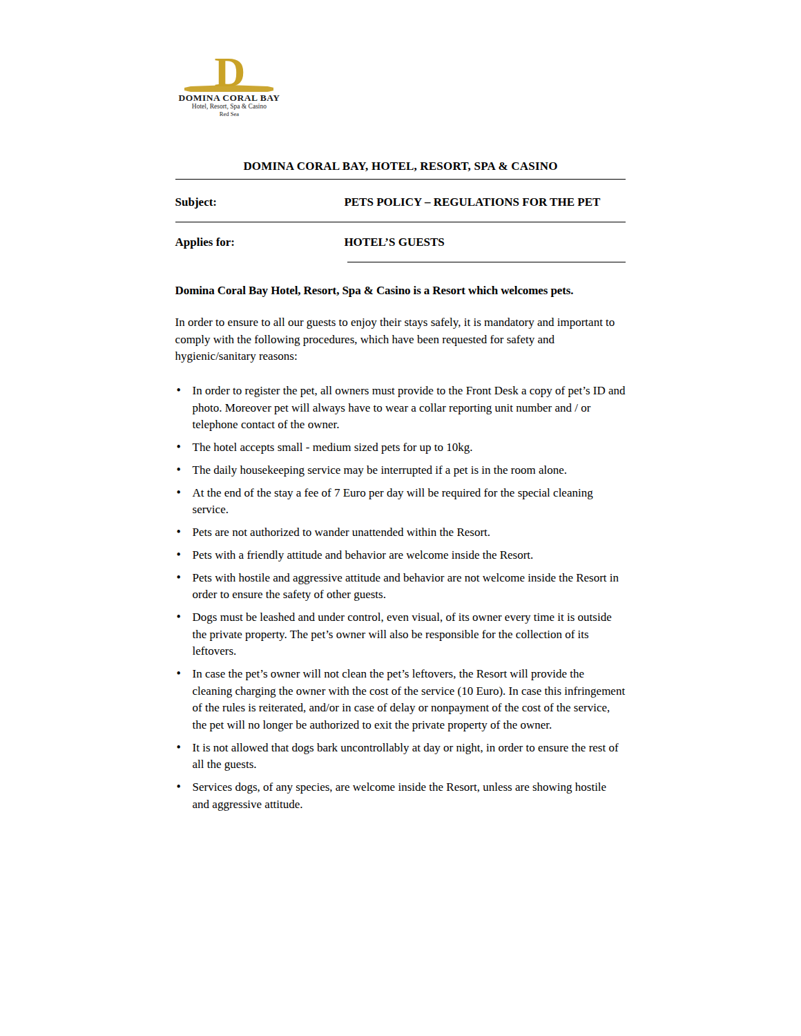D
DOMINA CORAL BAY
Hotel, Resort, Spa & Casino
Red Sea
DOMINA CORAL BAY, HOTEL, RESORT, SPA & CASINO
Subject: PETS POLICY – REGULATIONS FOR THE PET
Applies for: HOTEL’S GUESTS
Domina Coral Bay Hotel, Resort, Spa & Casino is a Resort which welcomes pets.
In order to ensure to all our guests to enjoy their stays safely, it is mandatory and important to comply with the following procedures, which have been requested for safety and hygienic/sanitary reasons:
In order to register the pet, all owners must provide to the Front Desk a copy of pet’s ID and photo. Moreover pet will always have to wear a collar reporting unit number and / or telephone contact of the owner.
The hotel accepts small - medium sized pets for up to 10kg.
The daily housekeeping service may be interrupted if a pet is in the room alone.
At the end of the stay a fee of 7 Euro per day will be required for the special cleaning service.
Pets are not authorized to wander unattended within the Resort.
Pets with a friendly attitude and behavior are welcome inside the Resort.
Pets with hostile and aggressive attitude and behavior are not welcome inside the Resort in order to ensure the safety of other guests.
Dogs must be leashed and under control, even visual, of its owner every time it is outside the private property. The pet’s owner will also be responsible for the collection of its leftovers.
In case the pet’s owner will not clean the pet’s leftovers, the Resort will provide the cleaning charging the owner with the cost of the service (10 Euro). In case this infringement of the rules is reiterated, and/or in case of delay or nonpayment of the cost of the service, the pet will no longer be authorized to exit the private property of the owner.
It is not allowed that dogs bark uncontrollably at day or night, in order to ensure the rest of all the guests.
Services dogs, of any species, are welcome inside the Resort, unless are showing hostile and aggressive attitude.